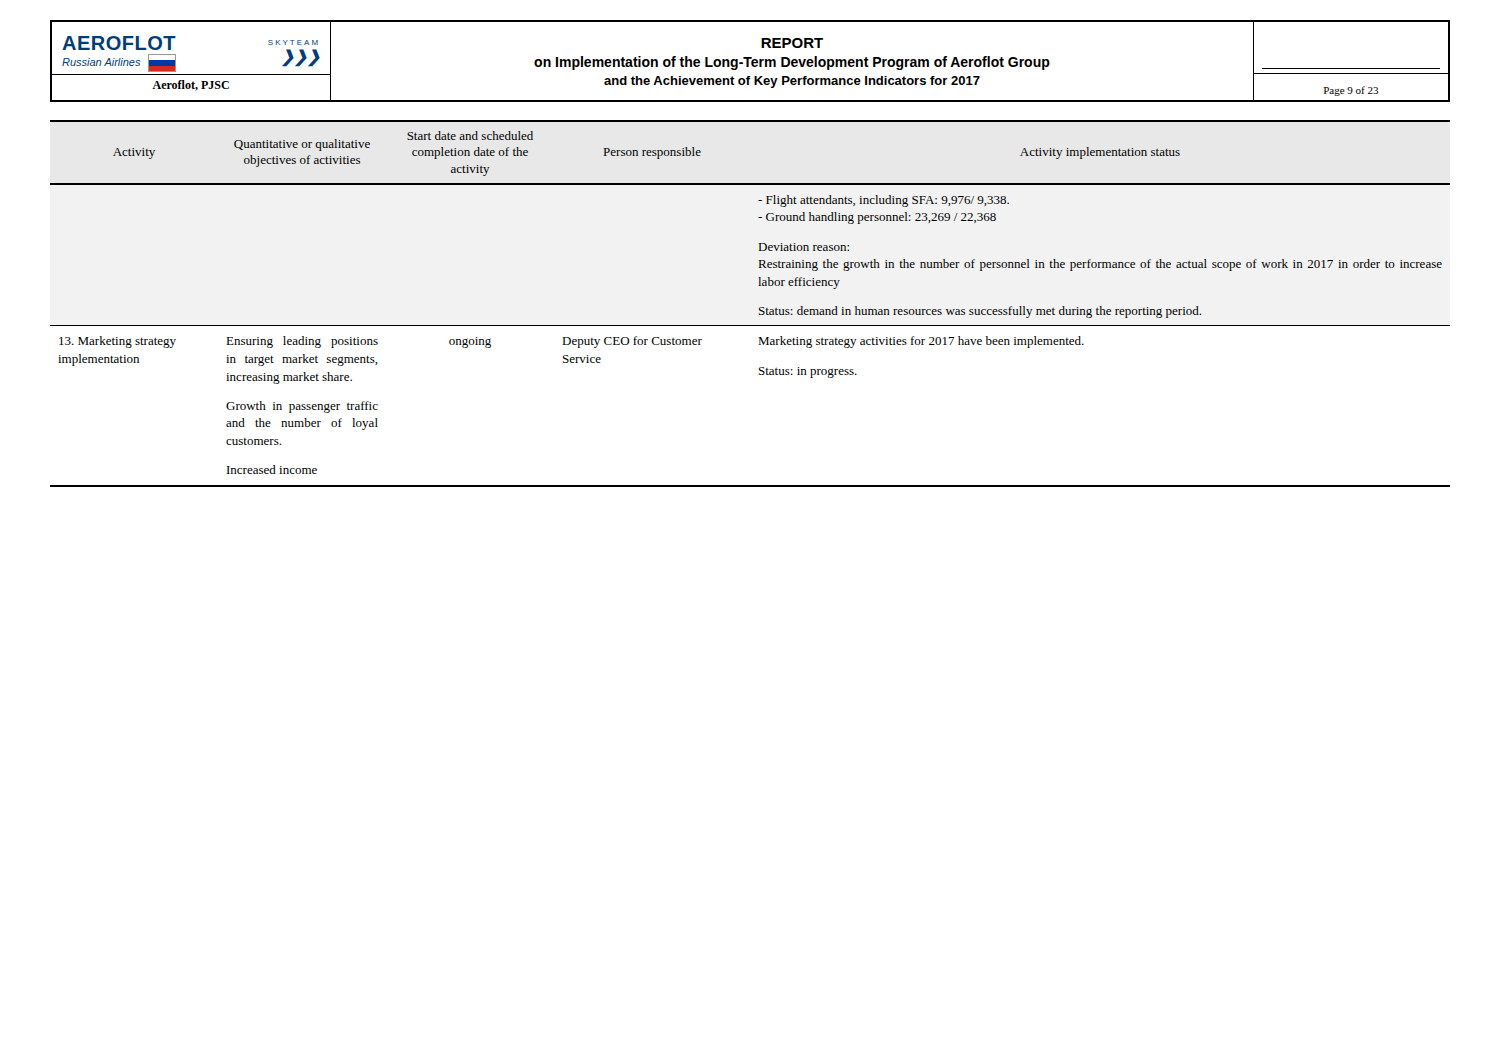| AEROFLOT Russian Airlines SKYTEAM ❯❯❯ Aeroflot, PJSC | REPORT on Implementation of the Long-Term Development Program of Aeroflot Group and the Achievement of Key Performance Indicators for 2017 | |
| Page 9 of 23 |
| Activity | Quantitative or qualitative objectives of activities | Start date and scheduled completion date of the activity | Person responsible | Activity implementation status |
| --- | --- | --- | --- | --- |
| | | | | - Flight attendants, including SFA: 9,976/ 9,338. - Ground handling personnel: 23,269 / 22,368 Deviation reason: Restraining the growth in the number of personnel in the performance of the actual scope of work in 2017 in order to increase labor efficiency Status: demand in human resources was successfully met during the reporting period. |
| 13. Marketing strategy implementation | Ensuring leading positions in target market segments, increasing market share. Growth in passenger traffic and the number of loyal customers. Increased income | ongoing | Deputy CEO for Customer Service | Marketing strategy activities for 2017 have been implemented. Status: in progress. |